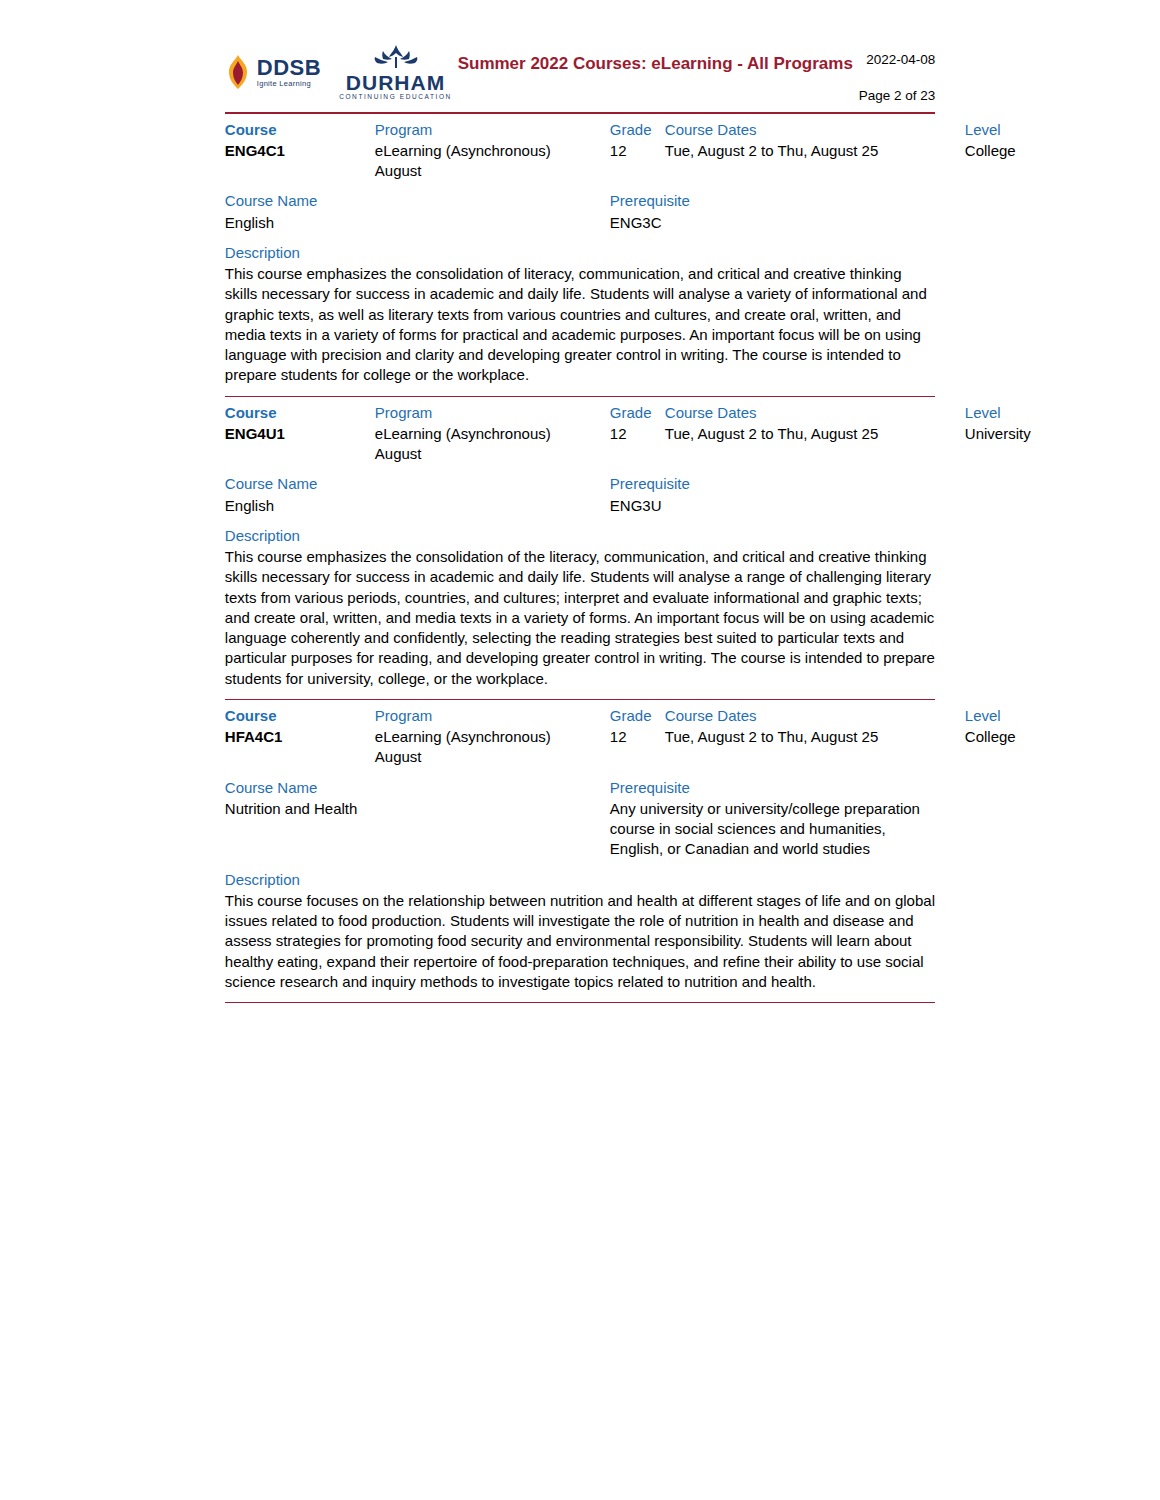DDSB
Ignite Learning
DURHAM
CONTINUING EDUCATION
Summer 2022 Courses: eLearning - All Programs
2022-04-08
Page 2 of 23
Course
Program
Grade
Course Dates
Level
ENG4C1
eLearning (Asynchronous)
August
12
Tue, August 2 to Thu, August 25
College
Course Name
English
Prerequisite
ENG3C
Description
This course emphasizes the consolidation of literacy, communication, and critical and creative thinking skills necessary for success in academic and daily life. Students will analyse a variety of informational and graphic texts, as well as literary texts from various countries and cultures, and create oral, written, and media texts in a variety of forms for practical and academic purposes. An important focus will be on using language with precision and clarity and developing greater control in writing. The course is intended to prepare students for college or the workplace.
Course
Program
Grade
Course Dates
Level
ENG4U1
eLearning (Asynchronous)
August
12
Tue, August 2 to Thu, August 25
University
Course Name
English
Prerequisite
ENG3U
Description
This course emphasizes the consolidation of the literacy, communication, and critical and creative thinking skills necessary for success in academic and daily life. Students will analyse a range of challenging literary texts from various periods, countries, and cultures; interpret and evaluate informational and graphic texts; and create oral, written, and media texts in a variety of forms. An important focus will be on using academic language coherently and confidently, selecting the reading strategies best suited to particular texts and particular purposes for reading, and developing greater control in writing. The course is intended to prepare students for university, college, or the workplace.
Course
Program
Grade
Course Dates
Level
HFA4C1
eLearning (Asynchronous)
August
12
Tue, August 2 to Thu, August 25
College
Course Name
Nutrition and Health
Prerequisite
Any university or university/college preparation course in social sciences and humanities, English, or Canadian and world studies
Description
This course focuses on the relationship between nutrition and health at different stages of life and on global issues related to food production. Students will investigate the role of nutrition in health and disease and assess strategies for promoting food security and environmental responsibility. Students will learn about healthy eating, expand their repertoire of food-preparation techniques, and refine their ability to use social science research and inquiry methods to investigate topics related to nutrition and health.